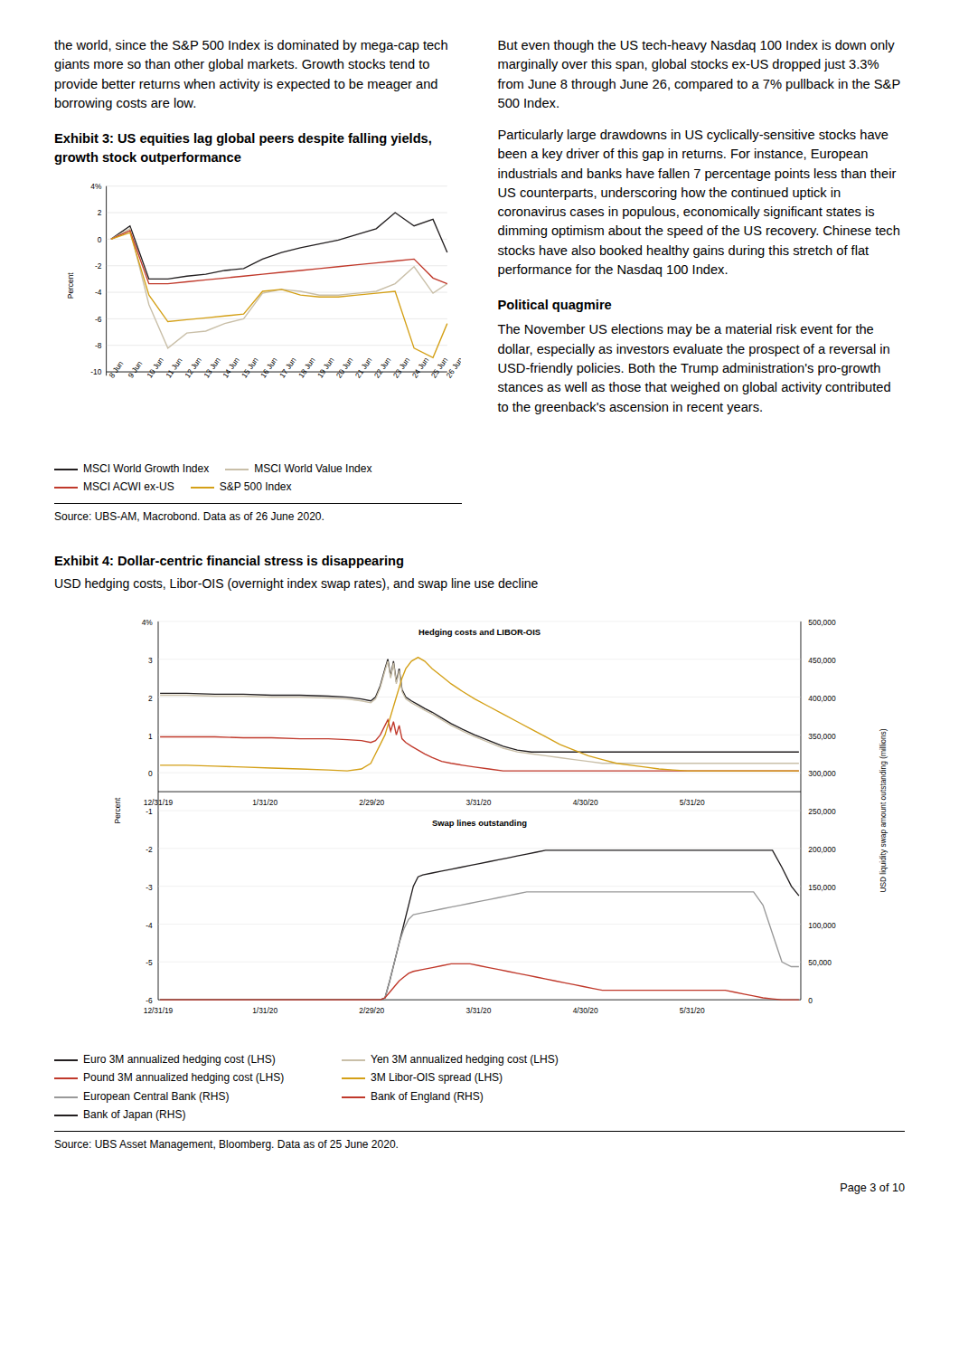the world, since the S&P 500 Index is dominated by mega-cap tech giants more so than other global markets. Growth stocks tend to provide better returns when activity is expected to be meager and borrowing costs are low.
Exhibit 3: US equities lag global peers despite falling yields, growth stock outperformance
4% 2 0 -2 -4 -6 -8 -10 Percent 8 Jun 9 Jun 10 Jun 11 Jun 12 Jun 13 Jun 14 Jun 15 Jun 16 Jun 17 Jun 18 Jun 19 Jun 20 Jun 21 Jun 22 Jun 23 Jun 24 Jun 25 Jun 26 Jun
MSCI World Growth Index MSCI World Value Index
MSCI ACWI ex-US S&P 500 Index
Source: UBS-AM, Macrobond. Data as of 26 June 2020.
But even though the US tech-heavy Nasdaq 100 Index is down only marginally over this span, global stocks ex-US dropped just 3.3% from June 8 through June 26, compared to a 7% pullback in the S&P 500 Index.
Particularly large drawdowns in US cyclically-sensitive stocks have been a key driver of this gap in returns. For instance, European industrials and banks have fallen 7 percentage points less than their US counterparts, underscoring how the continued uptick in coronavirus cases in populous, economically significant states is dimming optimism about the speed of the US recovery. Chinese tech stocks have also booked healthy gains during this stretch of flat performance for the Nasdaq 100 Index.
Political quagmire
The November US elections may be a material risk event for the dollar, especially as investors evaluate the prospect of a reversal in USD-friendly policies. Both the Trump administration's pro-growth stances as well as those that weighed on global activity contributed to the greenback's ascension in recent years.
Exhibit 4: Dollar-centric financial stress is disappearing
USD hedging costs, Libor-OIS (overnight index swap rates), and swap line use decline
4% 3 2 1 0 -1 -2 -3 -4 -5 -6 500,000 450,000 400,000 350,000 300,000 250,000 200,000 150,000 100,000 50,000 0 Percent USD liquidity swap amount outstanding (millions) Hedging costs and LIBOR-OIS Swap lines outstanding 12/31/19 1/31/20 2/29/20 3/31/20 4/30/20 5/31/20 12/31/19 1/31/20 2/29/20 3/31/20 4/30/20 5/31/20
Euro 3M annualized hedging cost (LHS) Yen 3M annualized hedging cost (LHS)
Pound 3M annualized hedging cost (LHS) 3M Libor-OIS spread (LHS)
European Central Bank (RHS) Bank of England (RHS)
Bank of Japan (RHS)
Source: UBS Asset Management, Bloomberg. Data as of 25 June 2020.
Page 3 of 10